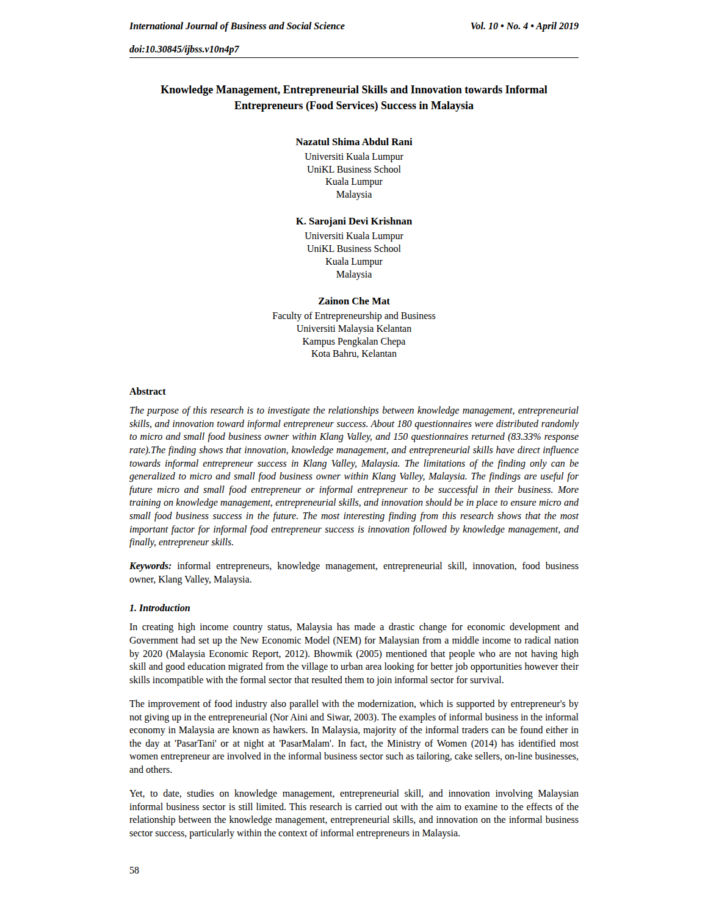International Journal of Business and Social Science Vol. 10 • No. 4 • April 2019 doi:10.30845/ijbss.v10n4p7
Knowledge Management, Entrepreneurial Skills and Innovation towards Informal Entrepreneurs (Food Services) Success in Malaysia
Nazatul Shima Abdul Rani Universiti Kuala Lumpur UniKL Business School Kuala Lumpur Malaysia
K. Sarojani Devi Krishnan Universiti Kuala Lumpur UniKL Business School Kuala Lumpur Malaysia
Zainon Che Mat Faculty of Entrepreneurship and Business Universiti Malaysia Kelantan Kampus Pengkalan Chepa Kota Bahru, Kelantan
Abstract
The purpose of this research is to investigate the relationships between knowledge management, entrepreneurial skills, and innovation toward informal entrepreneur success. About 180 questionnaires were distributed randomly to micro and small food business owner within Klang Valley, and 150 questionnaires returned (83.33% response rate).The finding shows that innovation, knowledge management, and entrepreneurial skills have direct influence towards informal entrepreneur success in Klang Valley, Malaysia. The limitations of the finding only can be generalized to micro and small food business owner within Klang Valley, Malaysia. The findings are useful for future micro and small food entrepreneur or informal entrepreneur to be successful in their business. More training on knowledge management, entrepreneurial skills, and innovation should be in place to ensure micro and small food business success in the future. The most interesting finding from this research shows that the most important factor for informal food entrepreneur success is innovation followed by knowledge management, and finally, entrepreneur skills.
Keywords: informal entrepreneurs, knowledge management, entrepreneurial skill, innovation, food business owner, Klang Valley, Malaysia.
1. Introduction
In creating high income country status, Malaysia has made a drastic change for economic development and Government had set up the New Economic Model (NEM) for Malaysian from a middle income to radical nation by 2020 (Malaysia Economic Report, 2012). Bhowmik (2005) mentioned that people who are not having high skill and good education migrated from the village to urban area looking for better job opportunities however their skills incompatible with the formal sector that resulted them to join informal sector for survival.
The improvement of food industry also parallel with the modernization, which is supported by entrepreneur's by not giving up in the entrepreneurial (Nor Aini and Siwar, 2003). The examples of informal business in the informal economy in Malaysia are known as hawkers. In Malaysia, majority of the informal traders can be found either in the day at 'PasarTani' or at night at 'PasarMalam'. In fact, the Ministry of Women (2014) has identified most women entrepreneur are involved in the informal business sector such as tailoring, cake sellers, on-line businesses, and others.
Yet, to date, studies on knowledge management, entrepreneurial skill, and innovation involving Malaysian informal business sector is still limited. This research is carried out with the aim to examine to the effects of the relationship between the knowledge management, entrepreneurial skills, and innovation on the informal business sector success, particularly within the context of informal entrepreneurs in Malaysia.
58